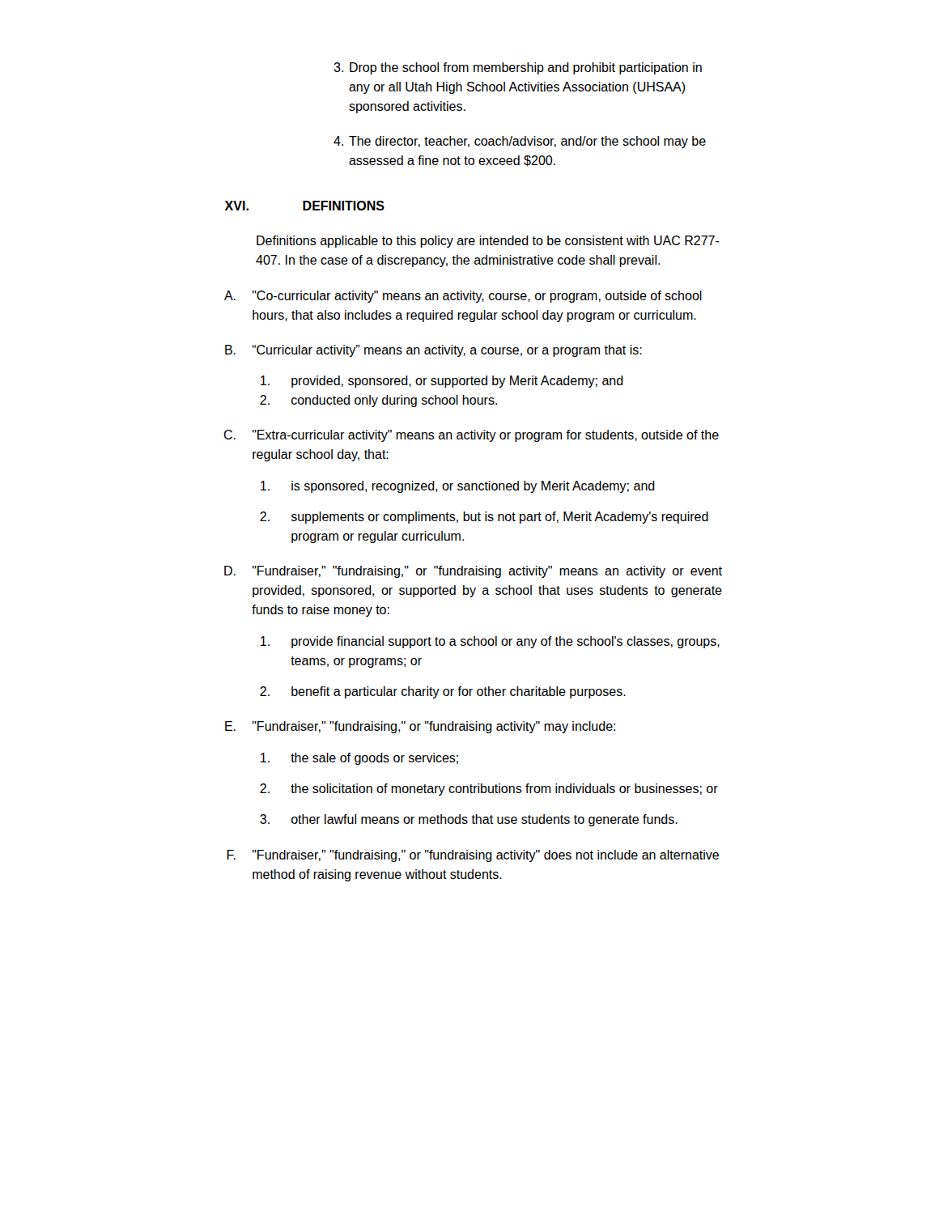3. Drop the school from membership and prohibit participation in any or all Utah High School Activities Association (UHSAA) sponsored activities.
4. The director, teacher, coach/advisor, and/or the school may be assessed a fine not to exceed $200.
XVI. DEFINITIONS
Definitions applicable to this policy are intended to be consistent with UAC R277-407. In the case of a discrepancy, the administrative code shall prevail.
A.
"Co-curricular activity" means an activity, course, or program, outside of school hours, that also includes a required regular school day program or curriculum.
B.
“Curricular activity” means an activity, a course, or a program that is:
1. provided, sponsored, or supported by Merit Academy; and
2. conducted only during school hours.
C.
"Extra-curricular activity" means an activity or program for students, outside of the regular school day, that:
1. is sponsored, recognized, or sanctioned by Merit Academy; and
2. supplements or compliments, but is not part of, Merit Academy's required program or regular curriculum.
D.
"Fundraiser," "fundraising," or "fundraising activity" means an activity or event provided, sponsored, or supported by a school that uses students to generate funds to raise money to:
1. provide financial support to a school or any of the school's classes, groups, teams, or programs; or
2. benefit a particular charity or for other charitable purposes.
E.
"Fundraiser," "fundraising," or "fundraising activity" may include:
1. the sale of goods or services;
2. the solicitation of monetary contributions from individuals or businesses; or
3. other lawful means or methods that use students to generate funds.
F.
"Fundraiser," "fundraising," or "fundraising activity" does not include an alternative method of raising revenue without students.